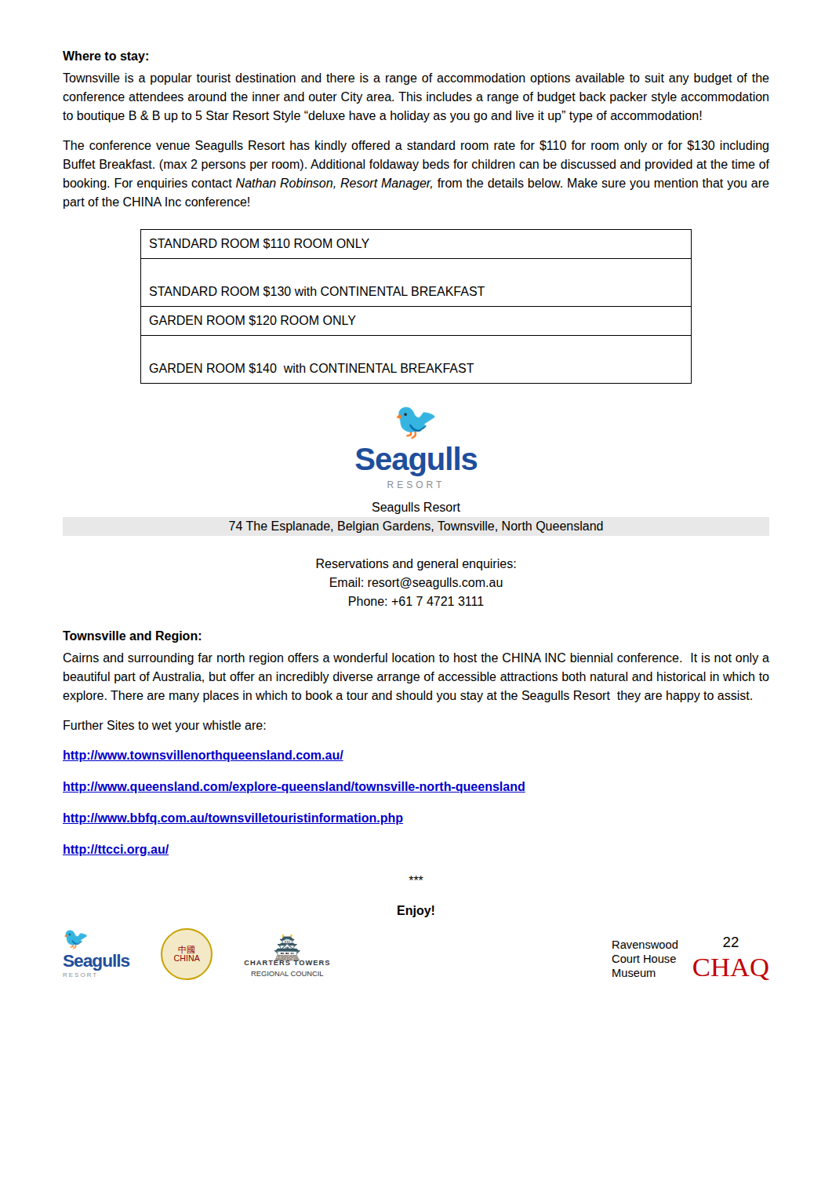Where to stay:
Townsville is a popular tourist destination and there is a range of accommodation options available to suit any budget of the conference attendees around the inner and outer City area. This includes a range of budget back packer style accommodation to boutique B & B up to 5 Star Resort Style “deluxe have a holiday as you go and live it up” type of accommodation!
The conference venue Seagulls Resort has kindly offered a standard room rate for $110 for room only or for $130 including Buffet Breakfast. (max 2 persons per room). Additional foldaway beds for children can be discussed and provided at the time of booking. For enquiries contact Nathan Robinson, Resort Manager, from the details below. Make sure you mention that you are part of the CHINA Inc conference!
| STANDARD ROOM $110 ROOM ONLY |
| STANDARD ROOM $130 with CONTINENTAL BREAKFAST |
| GARDEN ROOM $120 ROOM ONLY |
| GARDEN ROOM $140 with CONTINENTAL BREAKFAST |
🐦
Seagulls
RESORT
Seagulls Resort
74 The Esplanade, Belgian Gardens, Townsville, North Queensland
Reservations and general enquiries:
Email: resort@seagulls.com.au
Phone: +61 7 4721 3111
Townsville and Region:
Cairns and surrounding far north region offers a wonderful location to host the CHINA INC biennial conference. It is not only a beautiful part of Australia, but offer an incredibly diverse arrange of accessible attractions both natural and historical in which to explore. There are many places in which to book a tour and should you stay at the Seagulls Resort they are happy to assist.
Further Sites to wet your whistle are:
http://www.townsvillenorthqueensland.com.au/
http://www.queensland.com/explore-queensland/townsville-north-queensland
http://www.bbfq.com.au/townsvilletouristinformation.php
http://ttcci.org.au/
***
Enjoy!
🐦
Seagulls
RESORT
中國
CHINA
🏯
CHARTERS TOWERS
REGIONAL COUNCIL
Ravenswood
Court House
Museum
22
CHAQ